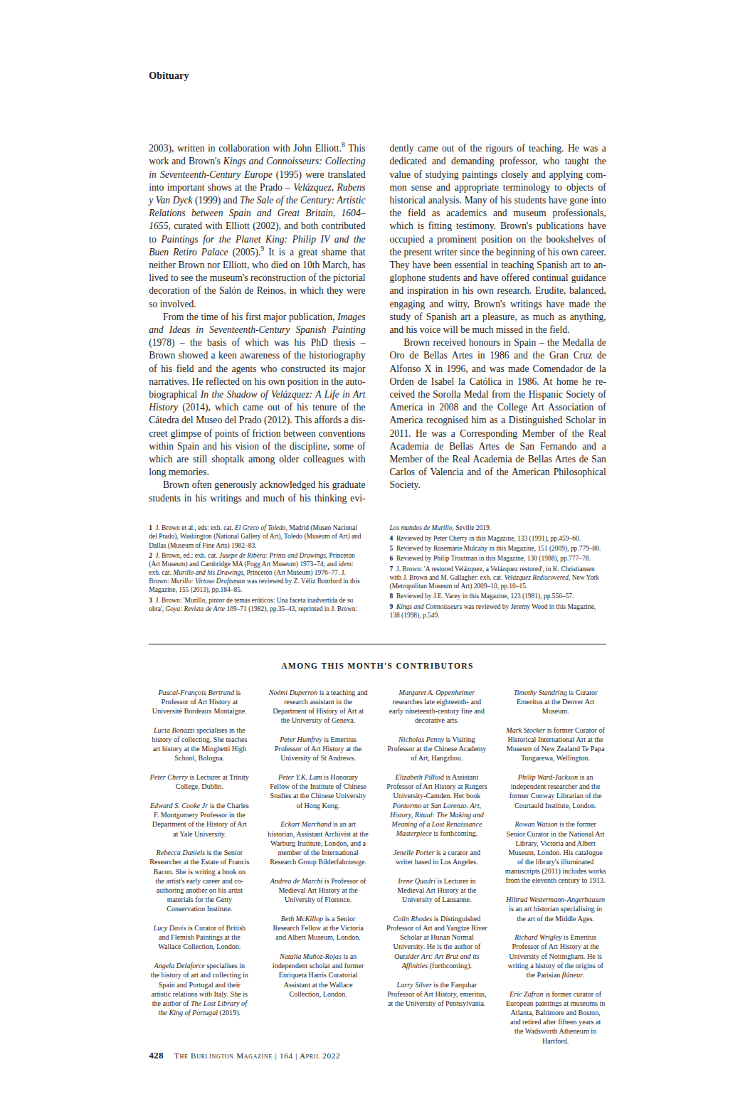Obituary
2003), written in collaboration with John Elliott.8 This work and Brown's Kings and Connoisseurs: Collecting in Seventeenth-Century Europe (1995) were translated into important shows at the Prado – Velázquez, Rubens y Van Dyck (1999) and The Sale of the Century: Artistic Relations between Spain and Great Britain, 1604–1655, curated with Elliott (2002), and both contributed to Paintings for the Planet King: Philip IV and the Buen Retiro Palace (2005).9 It is a great shame that neither Brown nor Elliott, who died on 10th March, has lived to see the museum's reconstruction of the pictorial decoration of the Salón de Reinos, in which they were so involved.
From the time of his first major publication, Images and Ideas in Seventeenth-Century Spanish Painting (1978) – the basis of which was his PhD thesis – Brown showed a keen awareness of the historiography of his field and the agents who constructed its major narratives. He reflected on his own position in the autobiographical In the Shadow of Velázquez: A Life in Art History (2014), which came out of his tenure of the Cátedra del Museo del Prado (2012). This affords a discreet glimpse of points of friction between conventions within Spain and his vision of the discipline, some of which are still shoptalk among older colleagues with long memories.
Brown often generously acknowledged his graduate students in his writings and much of his thinking evidently came out of the rigours of teaching. He was a dedicated and demanding professor, who taught the value of studying paintings closely and applying common sense and appropriate terminology to objects of historical analysis. Many of his students have gone into the field as academics and museum professionals, which is fitting testimony. Brown's publications have occupied a prominent position on the bookshelves of the present writer since the beginning of his own career. They have been essential in teaching Spanish art to anglophone students and have offered continual guidance and inspiration in his own research. Erudite, balanced, engaging and witty, Brown's writings have made the study of Spanish art a pleasure, as much as anything, and his voice will be much missed in the field.
Brown received honours in Spain – the Medalla de Oro de Bellas Artes in 1986 and the Gran Cruz de Alfonso X in 1996, and was made Comendador de la Orden de Isabel la Católica in 1986. At home he received the Sorolla Medal from the Hispanic Society of America in 2008 and the College Art Association of America recognised him as a Distinguished Scholar in 2011. He was a Corresponding Member of the Real Academia de Bellas Artes de San Fernando and a Member of the Real Academia de Bellas Artes de San Carlos of Valencia and of the American Philosophical Society.
1 J. Brown et al., eds: exh. cat. El Greco of Toledo, Madrid (Museo Nacional del Prado), Washington (National Gallery of Art), Toledo (Museum of Art) and Dallas (Museum of Fine Arts) 1982–83.
2 J. Brown, ed.: exh. cat. Jusepe de Ribera: Prints and Drawings, Princeton (Art Museum) and Cambridge MA (Fogg Art Museum) 1973–74; and idem: exh. cat. Murillo and his Drawings, Princeton (Art Museum) 1976–77. J. Brown: Murillo: Virtoso Draftsman was reviewed by Z. Véliz Bomford in this Magazine, 155 (2013), pp.184–85.
3 J. Brown: 'Murillo, pintor de temas eróticos: Una faceta inadvertida de su obra', Goya: Revista de Arte 169–71 (1982), pp.35–43, reprinted in J. Brown: Los mundos de Murillo, Seville 2019.
4 Reviewed by Peter Cherry in this Magazine, 133 (1991), pp.459–60.
5 Reviewed by Rosemarie Mulcahy in this Magazine, 151 (2009), pp.779–80.
6 Reviewed by Philip Troutman in this Magazine, 130 (1988), pp.777–78.
7 J. Brown: 'A restored Velázquez, a Velázquez restored', in K. Christiansen with J. Brown and M. Gallagher: exh. cat. Velázquez Rediscovered, New York (Metropolitan Museum of Art) 2009–10, pp.10–15.
8 Reviewed by J.E. Varey in this Magazine, 123 (1981), pp.556–57.
9 Kings and Connoisseurs was reviewed by Jeremy Wood in this Magazine, 138 (1998), p.549.
Among this month's contributors
Pascal-François Bertrand is Professor of Art History at Université Bordeaux Montaigne.
Lucia Bonazzi specialises in the history of collecting. She teaches art history at the Minghetti High School, Bologna.
Peter Cherry is Lecturer at Trinity College, Dublin.
Edward S. Cooke Jr is the Charles F. Montgomery Professor in the Department of the History of Art at Yale University.
Rebecca Daniels is the Senior Researcher at the Estate of Francis Bacon. She is writing a book on the artist's early career and co-authoring another on his artist materials for the Getty Conservation Institute.
Lucy Davis is Curator of British and Flemish Paintings at the Wallace Collection, London.
Angela Delaforce specialises in the history of art and collecting in Spain and Portugal and their artistic relations with Italy. She is the author of The Lost Library of the King of Portugal (2019).
Noémi Duperron is a teaching and research assistant in the Department of History of Art at the University of Geneva.
Peter Humfrey is Emeritus Professor of Art History at the University of St Andrews.
Peter Y.K. Lam is Honorary Fellow of the Institute of Chinese Studies at the Chinese University of Hong Kong.
Eckart Marchand is an art historian, Assistant Archivist at the Warburg Institute, London, and a member of the International Research Group Bilderfahrzeuge.
Andrea de Marchi is Professor of Medieval Art History at the University of Florence.
Beth McKillop is a Senior Research Fellow at the Victoria and Albert Museum, London.
Natalia Muñoz-Rojas is an independent scholar and former Enriqueta Harris Curatorial Assistant at the Wallace Collection, London.
Margaret A. Oppenheimer researches late eighteenth- and early nineteenth-century fine and decorative arts.
Nicholas Penny is Visiting Professor at the Chinese Academy of Art, Hangzhou.
Elizabeth Pilliod is Assistant Professor of Art History at Rutgers University-Camden. Her book Pontormo at San Lorenzo. Art, History, Ritual: The Making and Meaning of a Lost Renaissance Masterpiece is forthcoming.
Jenelle Porter is a curator and writer based in Los Angeles.
Irene Quadri is Lecturer in Medieval Art History at the University of Lausanne.
Colin Rhodes is Distinguished Professor of Art and Yangtze River Scholar at Hunan Normal University. He is the author of Outsider Art: Art Brut and its Affinities (forthcoming).
Larry Silver is the Farquhar Professor of Art History, emeritus, at the University of Pennsylvania.
Timothy Standring is Curator Emeritus at the Denver Art Museum.
Mark Stocker is former Curator of Historical International Art at the Museum of New Zealand Te Papa Tongarewa, Wellington.
Philip Ward-Jackson is an independent researcher and the former Conway Librarian of the Courtauld Institute, London.
Rowan Watson is the former Senior Curator in the National Art Library, Victoria and Albert Museum, London. His catalogue of the library's illuminated manuscripts (2011) includes works from the eleventh century to 1913.
Hiltrud Westermann-Angerhausen is an art historian specialising in the art of the Middle Ages.
Richard Wrigley is Emeritus Professor of Art History at the University of Nottingham. He is writing a history of the origins of the Parisian flâneur.
Eric Zafran is former curator of European paintings at museums in Atlanta, Baltimore and Boston, and retired after fifteen years at the Wadsworth Atheneum in Hartford.
428 The Burlington Magazine | 164 | April 2022